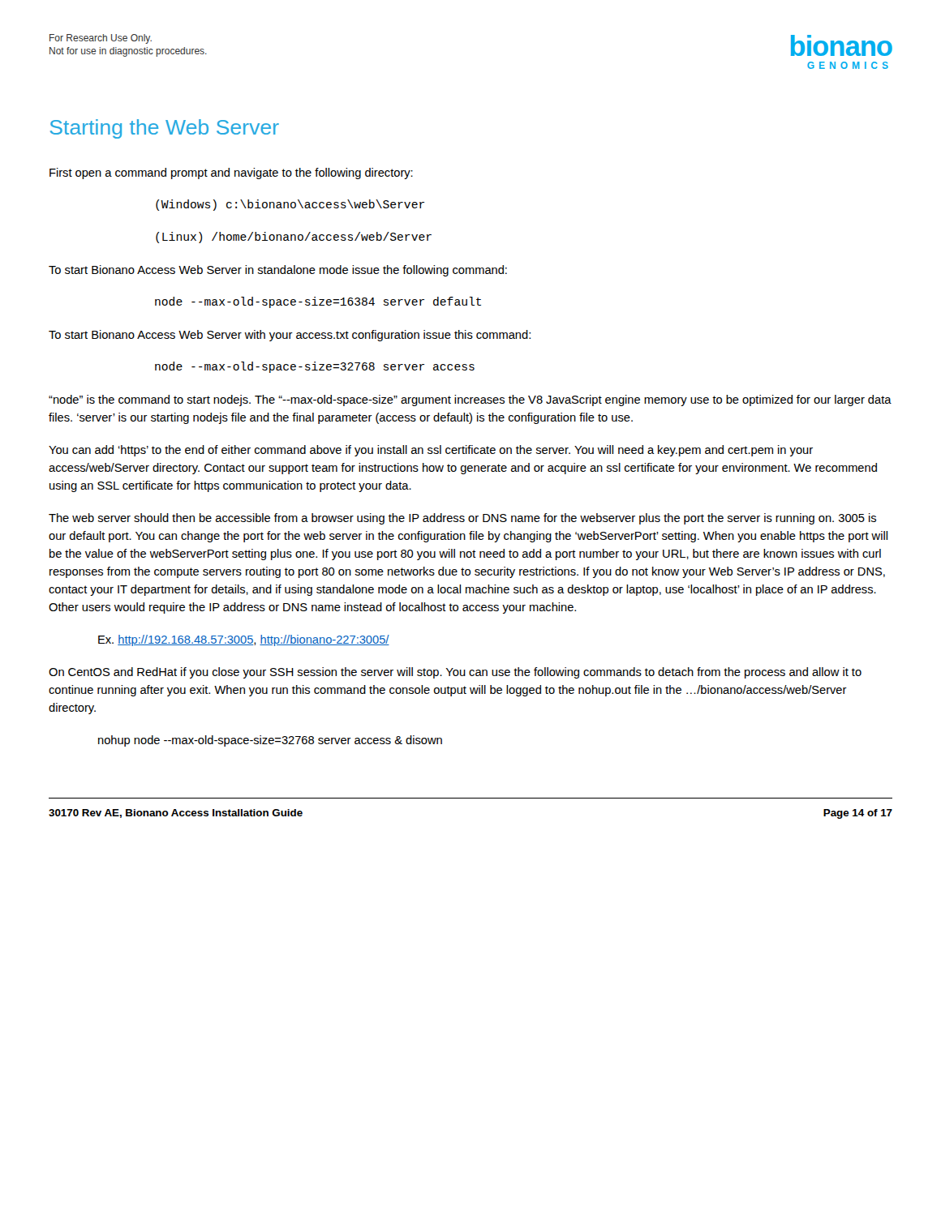For Research Use Only.
Not for use in diagnostic procedures.
bionano
GENOMICS
Starting the Web Server
First open a command prompt and navigate to the following directory:
(Windows) c:\bionano\access\web\Server
(Linux) /home/bionano/access/web/Server
To start Bionano Access Web Server in standalone mode issue the following command:
node --max-old-space-size=16384 server default
To start Bionano Access Web Server with your access.txt configuration issue this command:
node --max-old-space-size=32768 server access
“node” is the command to start nodejs. The “--max-old-space-size” argument increases the V8 JavaScript engine memory use to be optimized for our larger data files. ‘server’ is our starting nodejs file and the final parameter (access or default) is the configuration file to use.
You can add ‘https’ to the end of either command above if you install an ssl certificate on the server. You will need a key.pem and cert.pem in your access/web/Server directory. Contact our support team for instructions how to generate and or acquire an ssl certificate for your environment. We recommend using an SSL certificate for https communication to protect your data.
The web server should then be accessible from a browser using the IP address or DNS name for the webserver plus the port the server is running on. 3005 is our default port. You can change the port for the web server in the configuration file by changing the ‘webServerPort’ setting. When you enable https the port will be the value of the webServerPort setting plus one. If you use port 80 you will not need to add a port number to your URL, but there are known issues with curl responses from the compute servers routing to port 80 on some networks due to security restrictions. If you do not know your Web Server’s IP address or DNS, contact your IT department for details, and if using standalone mode on a local machine such as a desktop or laptop, use ‘localhost’ in place of an IP address. Other users would require the IP address or DNS name instead of localhost to access your machine.
Ex. http://192.168.48.57:3005, http://bionano-227:3005/
On CentOS and RedHat if you close your SSH session the server will stop. You can use the following commands to detach from the process and allow it to continue running after you exit. When you run this command the console output will be logged to the nohup.out file in the …/bionano/access/web/Server directory.
nohup node --max-old-space-size=32768 server access & disown
30170 Rev AE, Bionano Access Installation Guide Page 14 of 17